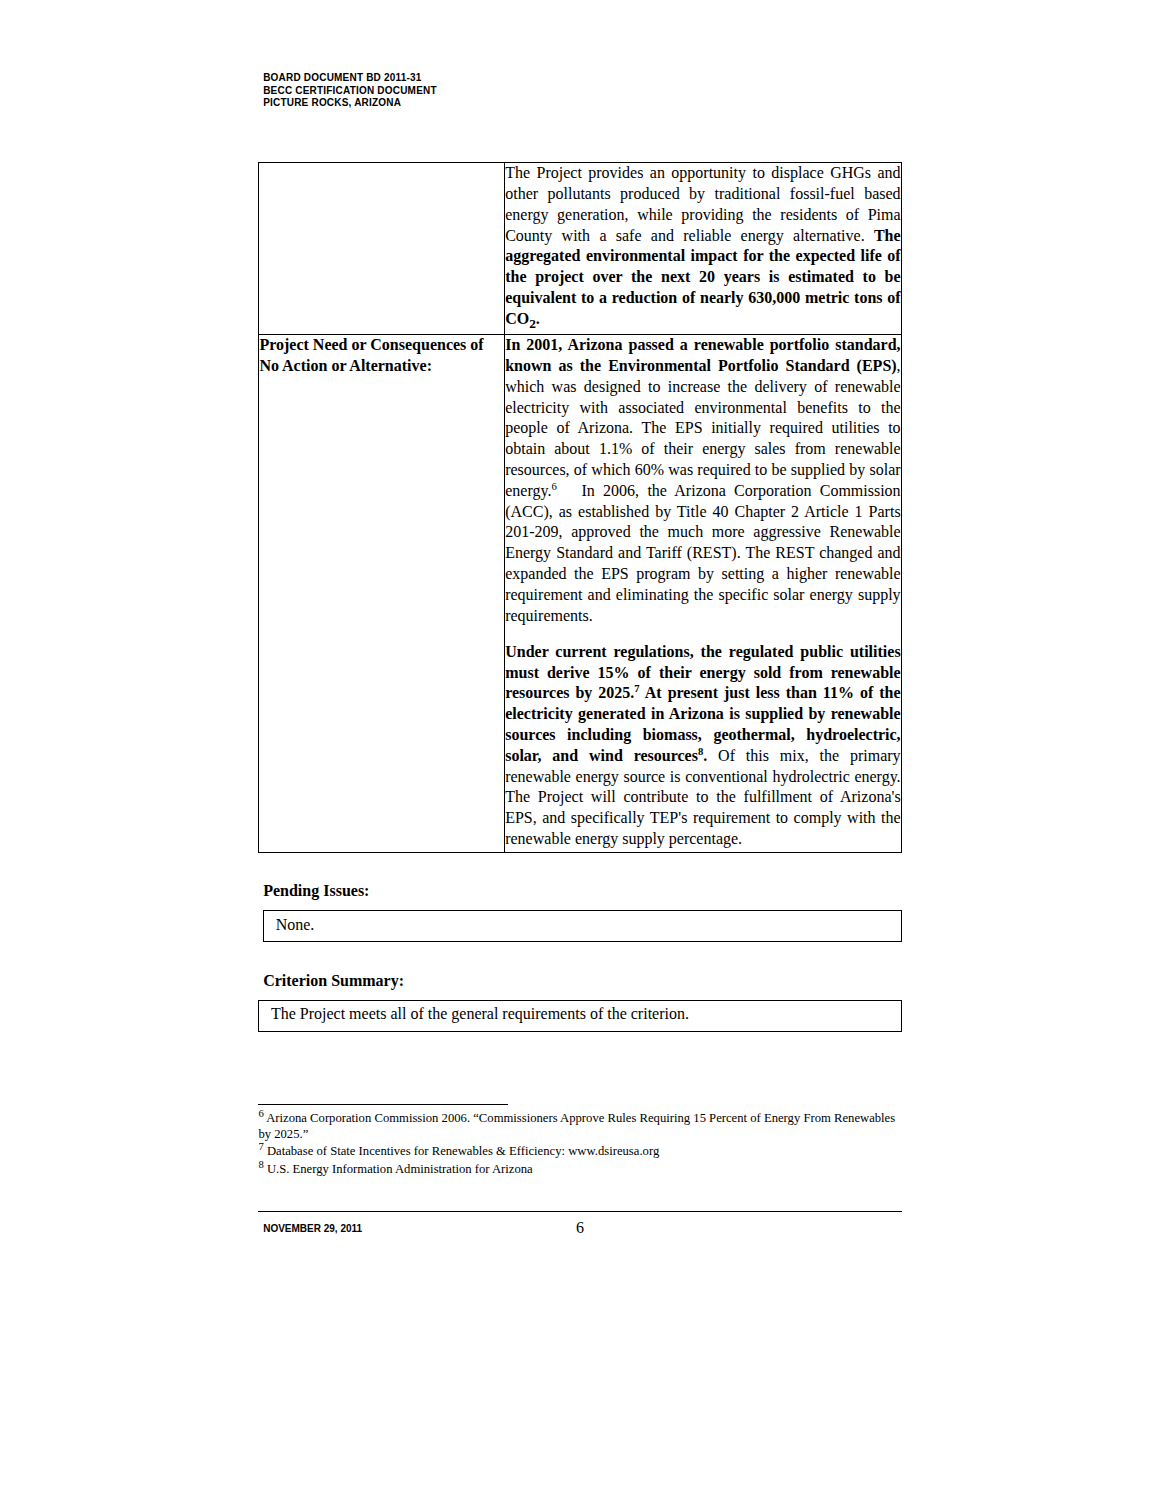BOARD DOCUMENT BD 2011-31
BECC CERTIFICATION DOCUMENT
PICTURE ROCKS, ARIZONA
| | The Project provides an opportunity to displace GHGs and other pollutants produced by traditional fossil-fuel based energy generation, while providing the residents of Pima County with a safe and reliable energy alternative. The aggregated environmental impact for the expected life of the project over the next 20 years is estimated to be equivalent to a reduction of nearly 630,000 metric tons of CO 2 . |
| Project Need or Consequences of No Action or Alternative: | In 2001, Arizona passed a renewable portfolio standard, known as the Environmental Portfolio Standard (EPS) , which was designed to increase the delivery of renewable electricity with associated environmental benefits to the people of Arizona. The EPS initially required utilities to obtain about 1.1% of their energy sales from renewable resources, of which 60% was required to be supplied by solar energy. 6 In 2006, the Arizona Corporation Commission (ACC), as established by Title 40 Chapter 2 Article 1 Parts 201-209, approved the much more aggressive Renewable Energy Standard and Tariff (REST). The REST changed and expanded the EPS program by setting a higher renewable requirement and eliminating the specific solar energy supply requirements. Under current regulations, the regulated public utilities must derive 15% of their energy sold from renewable resources by 2025. 7 At present just less than 11% of the electricity generated in Arizona is supplied by renewable sources including biomass, geothermal, hydroelectric, solar, and wind resources 8 . Of this mix, the primary renewable energy source is conventional hydrolectric energy. The Project will contribute to the fulfillment of Arizona's EPS, and specifically TEP's requirement to comply with the renewable energy supply percentage. |
Pending Issues:
None.
Criterion Summary:
The Project meets all of the general requirements of the criterion.
6 Arizona Corporation Commission 2006. “Commissioners Approve Rules Requiring 15 Percent of Energy From Renewables by 2025.”
7 Database of State Incentives for Renewables & Efficiency: www.dsireusa.org
8 U.S. Energy Information Administration for Arizona
NOVEMBER 29, 2011 6